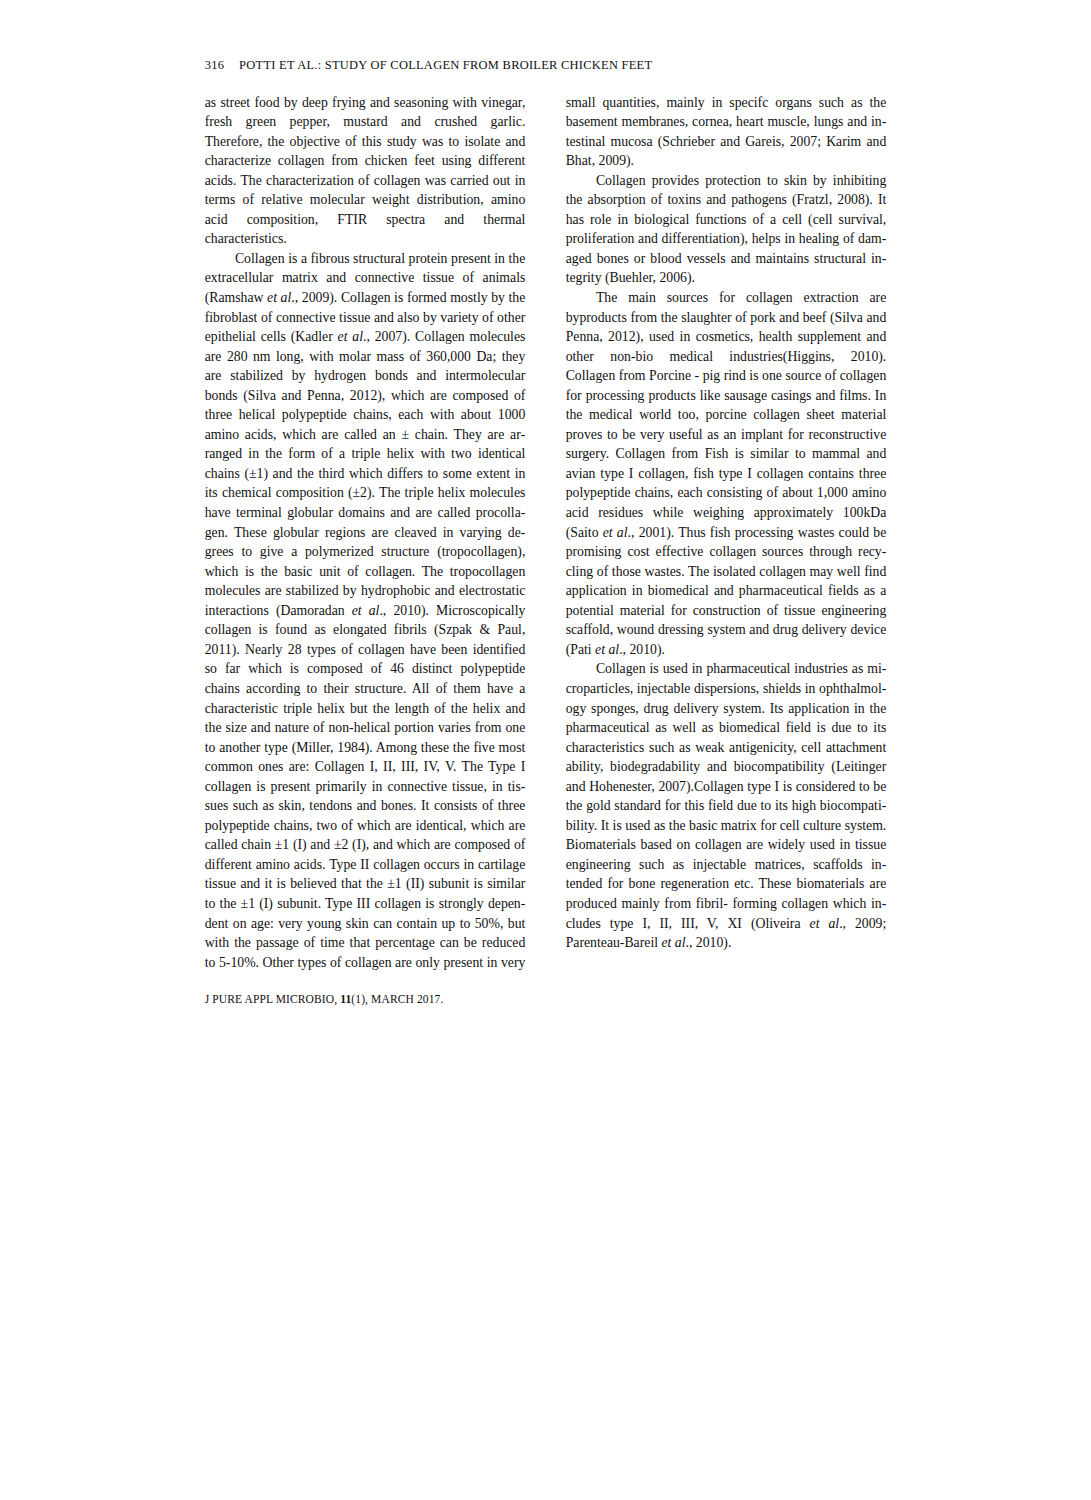316 POTTI et al.: STUDY OF COLLAGEN FROM BROILER CHICKEN FEET
as street food by deep frying and seasoning with vinegar, fresh green pepper, mustard and crushed garlic. Therefore, the objective of this study was to isolate and characterize collagen from chicken feet using different acids. The characterization of collagen was carried out in terms of relative molecular weight distribution, amino acid composition, FTIR spectra and thermal characteristics.
Collagen is a fibrous structural protein present in the extracellular matrix and connective tissue of animals (Ramshaw et al., 2009). Collagen is formed mostly by the fibroblast of connective tissue and also by variety of other epithelial cells (Kadler et al., 2007). Collagen molecules are 280 nm long, with molar mass of 360,000 Da; they are stabilized by hydrogen bonds and intermolecular bonds (Silva and Penna, 2012), which are composed of three helical polypeptide chains, each with about 1000 amino acids, which are called an ± chain. They are arranged in the form of a triple helix with two identical chains (±1) and the third which differs to some extent in its chemical composition (±2). The triple helix molecules have terminal globular domains and are called procollagen. These globular regions are cleaved in varying degrees to give a polymerized structure (tropocollagen), which is the basic unit of collagen. The tropocollagen molecules are stabilized by hydrophobic and electrostatic interactions (Damoradan et al., 2010). Microscopically collagen is found as elongated fibrils (Szpak & Paul, 2011). Nearly 28 types of collagen have been identified so far which is composed of 46 distinct polypeptide chains according to their structure. All of them have a characteristic triple helix but the length of the helix and the size and nature of non-helical portion varies from one to another type (Miller, 1984). Among these the five most common ones are: Collagen I, II, III, IV, V. The Type I collagen is present primarily in connective tissue, in tissues such as skin, tendons and bones. It consists of three polypeptide chains, two of which are identical, which are called chain ±1 (I) and ±2 (I), and which are composed of different amino acids. Type II collagen occurs in cartilage tissue and it is believed that the ±1 (II) subunit is similar to the ±1 (I) subunit. Type III collagen is strongly dependent on age: very young skin can contain up to 50%, but with the passage of time that percentage can be reduced to 5-10%. Other types of collagen are only present in very small quantities, mainly in specifc organs such as the basement membranes, cornea, heart muscle, lungs and intestinal mucosa (Schrieber and Gareis, 2007; Karim and Bhat, 2009).
Collagen provides protection to skin by inhibiting the absorption of toxins and pathogens (Fratzl, 2008). It has role in biological functions of a cell (cell survival, proliferation and differentiation), helps in healing of damaged bones or blood vessels and maintains structural integrity (Buehler, 2006).
The main sources for collagen extraction are byproducts from the slaughter of pork and beef (Silva and Penna, 2012), used in cosmetics, health supplement and other non-bio medical industries(Higgins, 2010). Collagen from Porcine - pig rind is one source of collagen for processing products like sausage casings and films. In the medical world too, porcine collagen sheet material proves to be very useful as an implant for reconstructive surgery. Collagen from Fish is similar to mammal and avian type I collagen, fish type I collagen contains three polypeptide chains, each consisting of about 1,000 amino acid residues while weighing approximately 100kDa (Saito et al., 2001). Thus fish processing wastes could be promising cost effective collagen sources through recycling of those wastes. The isolated collagen may well find application in biomedical and pharmaceutical fields as a potential material for construction of tissue engineering scaffold, wound dressing system and drug delivery device (Pati et al., 2010).
Collagen is used in pharmaceutical industries as microparticles, injectable dispersions, shields in ophthalmology sponges, drug delivery system. Its application in the pharmaceutical as well as biomedical field is due to its characteristics such as weak antigenicity, cell attachment ability, biodegradability and biocompatibility (Leitinger and Hohenester, 2007).Collagen type I is considered to be the gold standard for this field due to its high biocompatibility. It is used as the basic matrix for cell culture system. Biomaterials based on collagen are widely used in tissue engineering such as injectable matrices, scaffolds intended for bone regeneration etc. These biomaterials are produced mainly from fibril- forming collagen which includes type I, II, III, V, XI (Oliveira et al., 2009; Parenteau-Bareil et al., 2010).
J PURE APPL MICROBIO, 11(1), MARCH 2017.